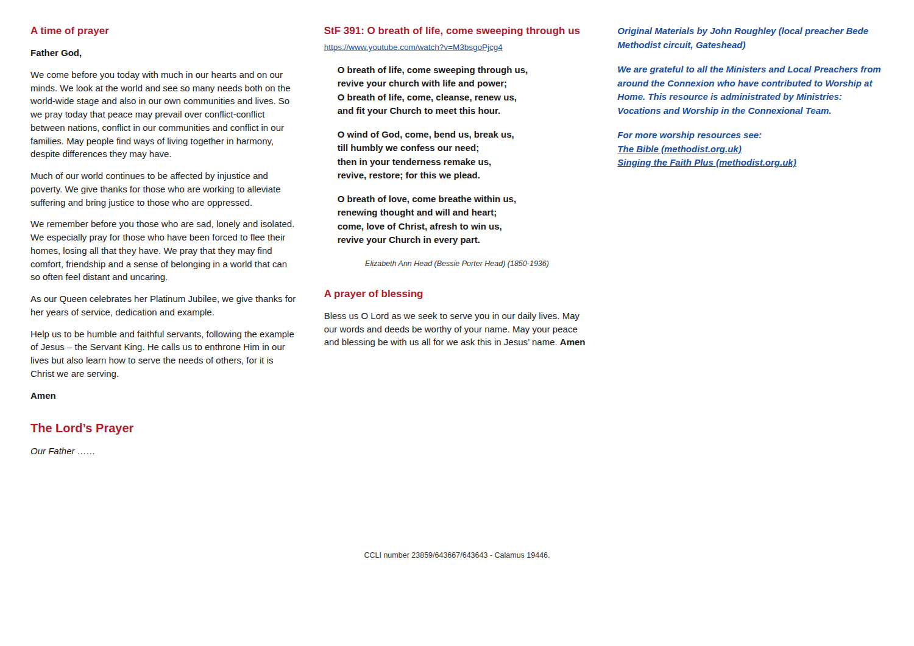A time of prayer
Father God,
We come before you today with much in our hearts and on our minds. We look at the world and see so many needs both on the world-wide stage and also in our own communities and lives. So we pray today that peace may prevail over conflict-conflict between nations, conflict in our communities and conflict in our families. May people find ways of living together in harmony, despite differences they may have.
Much of our world continues to be affected by injustice and poverty. We give thanks for those who are working to alleviate suffering and bring justice to those who are oppressed.
We remember before you those who are sad, lonely and isolated. We especially pray for those who have been forced to flee their homes, losing all that they have. We pray that they may find comfort, friendship and a sense of belonging in a world that can so often feel distant and uncaring.
As our Queen celebrates her Platinum Jubilee, we give thanks for her years of service, dedication and example.
Help us to be humble and faithful servants, following the example of Jesus – the Servant King. He calls us to enthrone Him in our lives but also learn how to serve the needs of others, for it is Christ we are serving.
Amen
The Lord’s Prayer
Our Father ……
StF 391: O breath of life, come sweeping through us
https://www.youtube.com/watch?v=M3bsgoPjcg4
O breath of life, come sweeping through us,
revive your church with life and power;
O breath of life, come, cleanse, renew us,
and fit your Church to meet this hour.
O wind of God, come, bend us, break us,
till humbly we confess our need;
then in your tenderness remake us,
revive, restore; for this we plead.
O breath of love, come breathe within us,
renewing thought and will and heart;
come, love of Christ, afresh to win us,
revive your Church in every part.
Elizabeth Ann Head (Bessie Porter Head) (1850-1936)
A prayer of blessing
Bless us O Lord as we seek to serve you in our daily lives. May our words and deeds be worthy of your name. May your peace and blessing be with us all for we ask this in Jesus’ name. Amen
CCLI number 23859/643667/643643 - Calamus 19446.
Original Materials by John Roughley (local preacher Bede Methodist circuit, Gateshead)
We are grateful to all the Ministers and Local Preachers from around the Connexion who have contributed to Worship at Home. This resource is administrated by Ministries: Vocations and Worship in the Connexional Team.
For more worship resources see:
The Bible (methodist.org.uk)
Singing the Faith Plus (methodist.org.uk)